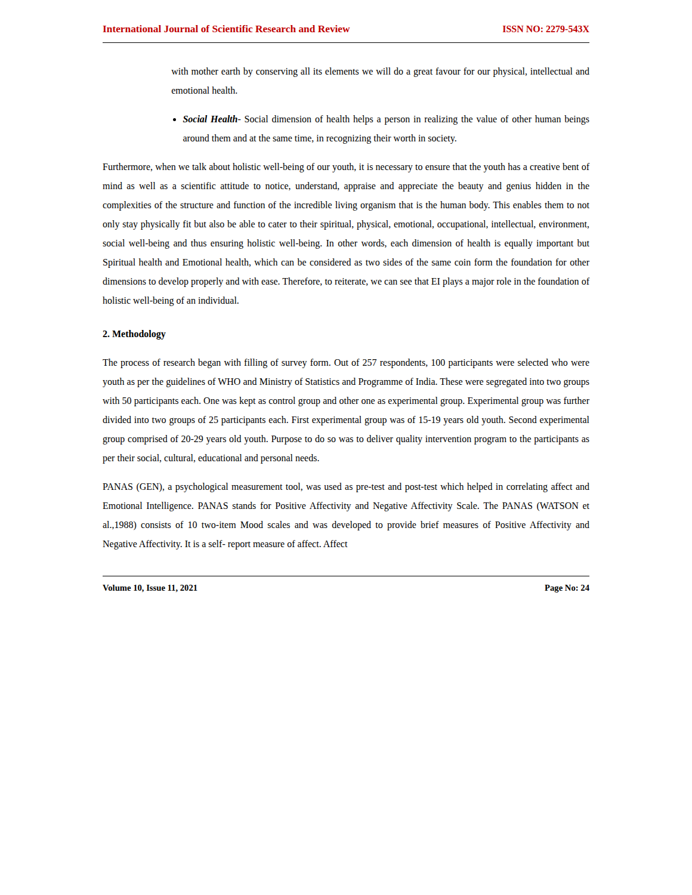International Journal of Scientific Research and Review ISSN NO: 2279-543X
with mother earth by conserving all its elements we will do a great favour for our physical, intellectual and emotional health.
Social Health- Social dimension of health helps a person in realizing the value of other human beings around them and at the same time, in recognizing their worth in society.
Furthermore, when we talk about holistic well-being of our youth, it is necessary to ensure that the youth has a creative bent of mind as well as a scientific attitude to notice, understand, appraise and appreciate the beauty and genius hidden in the complexities of the structure and function of the incredible living organism that is the human body. This enables them to not only stay physically fit but also be able to cater to their spiritual, physical, emotional, occupational, intellectual, environment, social well-being and thus ensuring holistic well-being. In other words, each dimension of health is equally important but Spiritual health and Emotional health, which can be considered as two sides of the same coin form the foundation for other dimensions to develop properly and with ease. Therefore, to reiterate, we can see that EI plays a major role in the foundation of holistic well-being of an individual.
2. Methodology
The process of research began with filling of survey form. Out of 257 respondents, 100 participants were selected who were youth as per the guidelines of WHO and Ministry of Statistics and Programme of India. These were segregated into two groups with 50 participants each. One was kept as control group and other one as experimental group. Experimental group was further divided into two groups of 25 participants each. First experimental group was of 15-19 years old youth. Second experimental group comprised of 20-29 years old youth. Purpose to do so was to deliver quality intervention program to the participants as per their social, cultural, educational and personal needs.
PANAS (GEN), a psychological measurement tool, was used as pre-test and post-test which helped in correlating affect and Emotional Intelligence. PANAS stands for Positive Affectivity and Negative Affectivity Scale. The PANAS (WATSON et al.,1988) consists of 10 two-item Mood scales and was developed to provide brief measures of Positive Affectivity and Negative Affectivity. It is a self- report measure of affect. Affect
Volume 10, Issue 11, 2021 Page No: 24